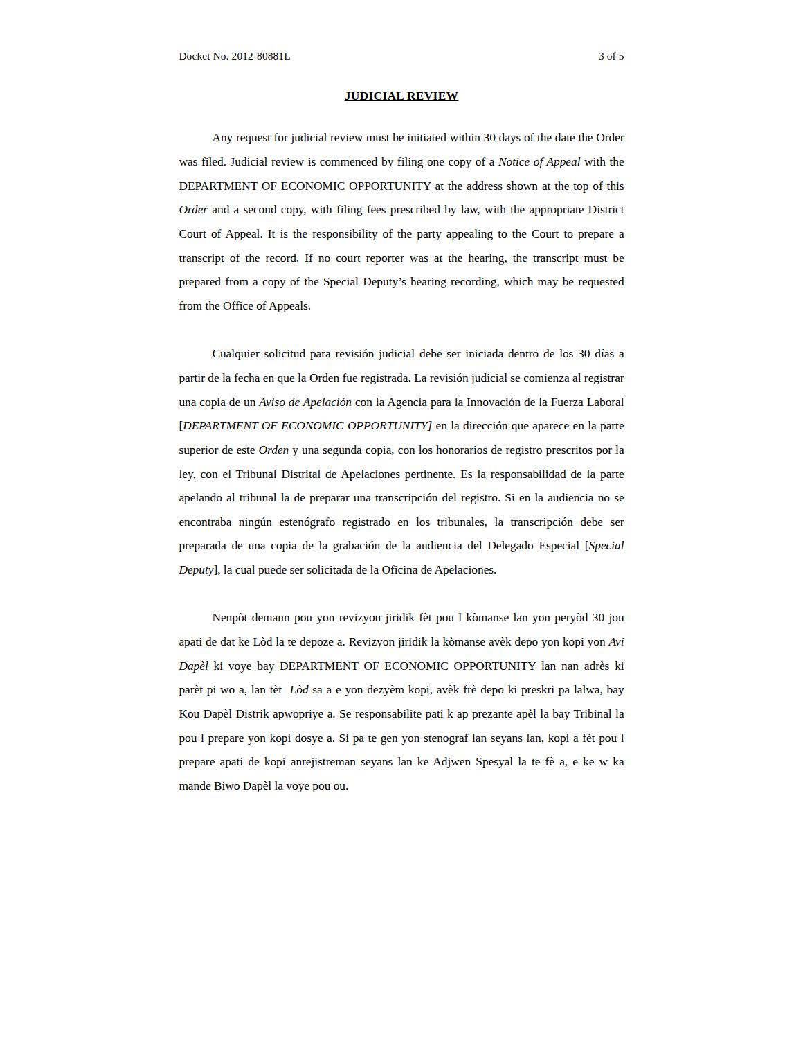Docket No. 2012-80881L 3 of 5
Judicial Review
Any request for judicial review must be initiated within 30 days of the date the Order was filed. Judicial review is commenced by filing one copy of a Notice of Appeal with the DEPARTMENT OF ECONOMIC OPPORTUNITY at the address shown at the top of this Order and a second copy, with filing fees prescribed by law, with the appropriate District Court of Appeal. It is the responsibility of the party appealing to the Court to prepare a transcript of the record. If no court reporter was at the hearing, the transcript must be prepared from a copy of the Special Deputy’s hearing recording, which may be requested from the Office of Appeals.
Cualquier solicitud para revisión judicial debe ser iniciada dentro de los 30 días a partir de la fecha en que la Orden fue registrada. La revisión judicial se comienza al registrar una copia de un Aviso de Apelación con la Agencia para la Innovación de la Fuerza Laboral [DEPARTMENT OF ECONOMIC OPPORTUNITY] en la dirección que aparece en la parte superior de este Orden y una segunda copia, con los honorarios de registro prescritos por la ley, con el Tribunal Distrital de Apelaciones pertinente. Es la responsabilidad de la parte apelando al tribunal la de preparar una transcripción del registro. Si en la audiencia no se encontraba ningún estenógrafo registrado en los tribunales, la transcripción debe ser preparada de una copia de la grabación de la audiencia del Delegado Especial [Special Deputy], la cual puede ser solicitada de la Oficina de Apelaciones.
Nenpòt demann pou yon revizyon jiridik fèt pou l kòmanse lan yon peryòd 30 jou apati de dat ke Lòd la te depoze a. Revizyon jiridik la kòmanse avèk depo yon kopi yon Avi Dapèl ki voye bay DEPARTMENT OF ECONOMIC OPPORTUNITY lan nan adrès ki parèt pi wo a, lan tèt Lòd sa a e yon dezyèm kopi, avèk frè depo ki preskri pa lalwa, bay Kou Dapèl Distrik apwopriye a. Se responsabilite pati k ap prezante apèl la bay Tribinal la pou l prepare yon kopi dosye a. Si pa te gen yon stenograf lan seyans lan, kopi a fèt pou l prepare apati de kopi anrejistreman seyans lan ke Adjwen Spesyal la te fè a, e ke w ka mande Biwo Dapèl la voye pou ou.